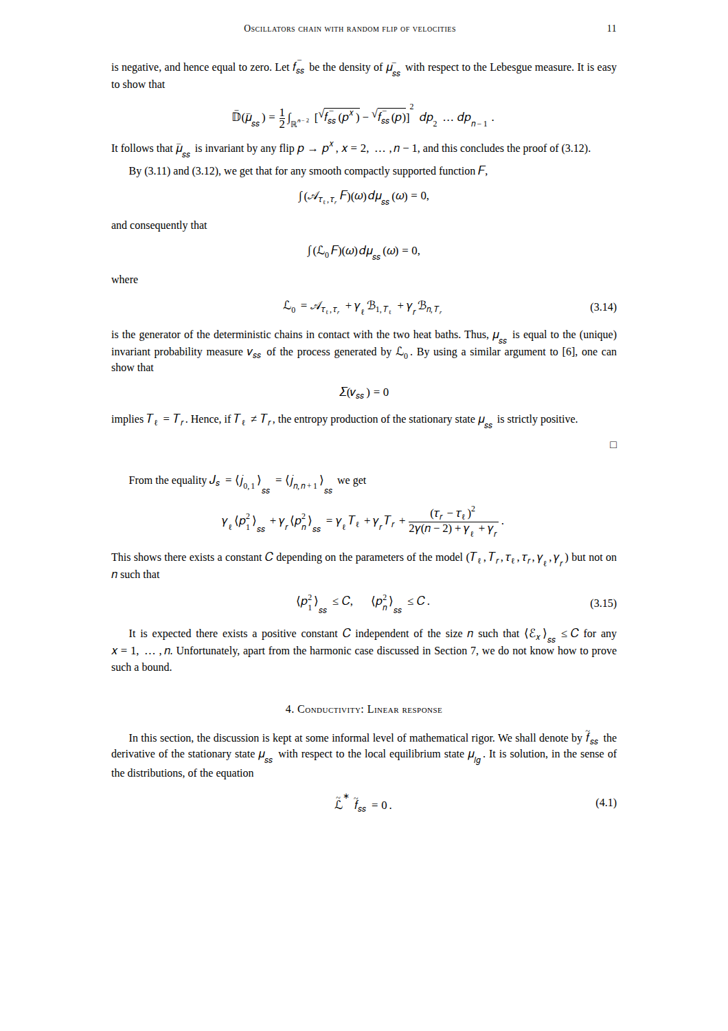Oscillators chain with random flip of velocities 11
is negative, and hence equal to zero. Let fss¯ be the density of μss¯ with respect to the Lebesgue measure. It is easy to show that
𝔻¯ (μ¯ss) = 12 ∫ℝn−2 [ fss¯(px) − fss¯(p) ] 2 dp2 … dpn−1 .
It follows that μ¯ss is invariant by any flip p→px, x=2,…,n−1, and this concludes the proof of (3.12).
By (3.11) and (3.12), we get that for any smooth compactly supported function F,
∫ (𝒜τℓ,τrF) (ω) dμss(ω) =0,
and consequently that
∫ (ℒ0F) (ω) dμss(ω) =0,
where
ℒ0 = 𝒜τℓ,τr + γℓ ℬ1,Tℓ + γr ℬn,Tr (3.14)
is the generator of the deterministic chains in contact with the two heat baths. Thus, μss is equal to the (unique) invariant probability measure νss of the process generated by ℒ0. By using a similar argument to [6], one can show that
Σ(νss) =0
implies Tℓ=Tr. Hence, if Tℓ≠Tr, the entropy production of the stationary state μss is strictly positive.
□
From the equality Js=⟨j0,1⟩ss=⟨jn,n+1⟩ss we get
γℓ ⟨p12⟩ss + γr ⟨pn2⟩ss = γℓTℓ + γrTr + (τr−τℓ)2 2γ(n−2)+γℓ+γr .
This shows there exists a constant C depending on the parameters of the model (Tℓ,Tr,τℓ,τr,γℓ,γr) but not on n such that
⟨p12⟩ss ≤C, ⟨pn2⟩ss ≤C. (3.15)
It is expected there exists a positive constant C independent of the size n such that ⟨ℰx⟩ss≤C for any x=1,…,n. Unfortunately, apart from the harmonic case discussed in Section 7, we do not know how to prove such a bound.
4. Conductivity: Linear response
In this section, the discussion is kept at some informal level of mathematical rigor. We shall denote by f~ss the derivative of the stationary state μss with respect to the local equilibrium state μlg. It is solution, in the sense of the distributions, of the equation
ℒ~∗ f~ss =0. (4.1)